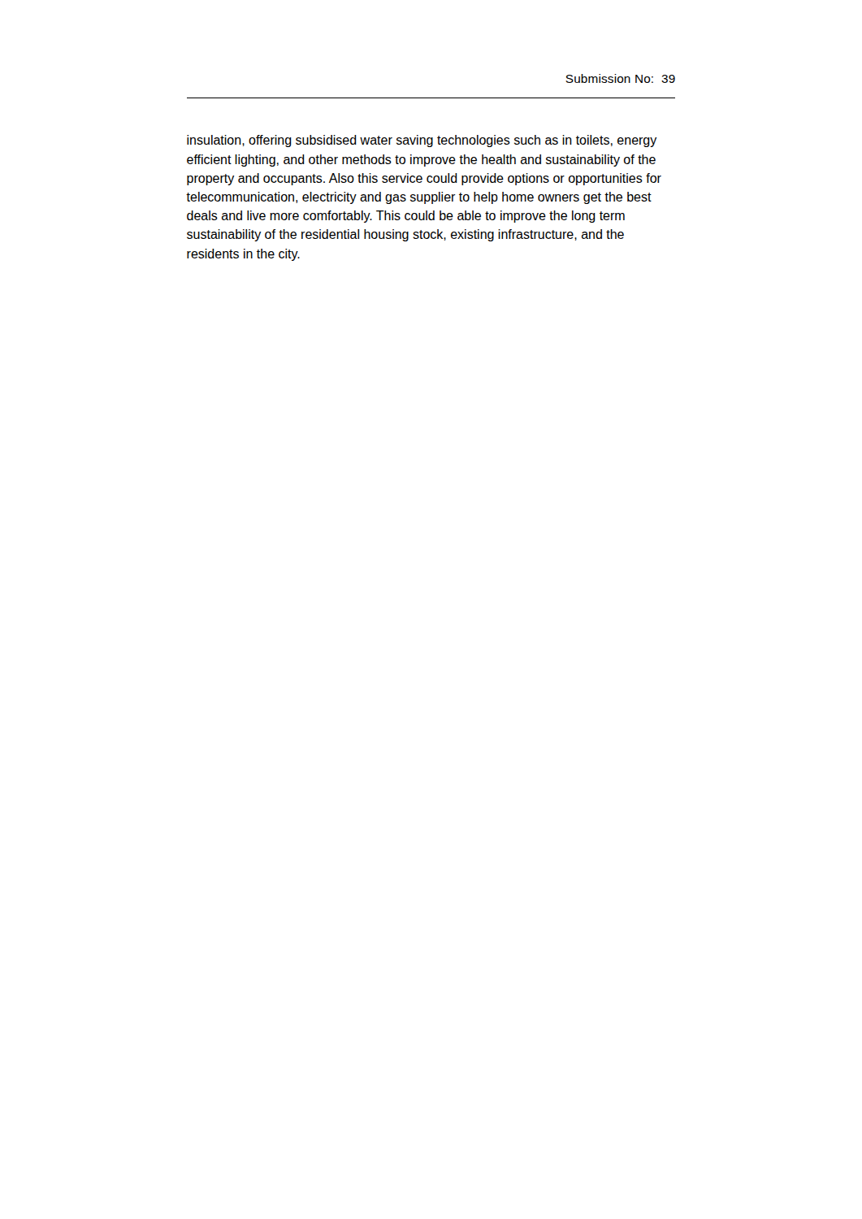Submission No: 39
insulation, offering subsidised water saving technologies such as in toilets, energy efficient lighting, and other methods to improve the health and sustainability of the property and occupants. Also this service could provide options or opportunities for telecommunication, electricity and gas supplier to help home owners get the best deals and live more comfortably. This could be able to improve the long term sustainability of the residential housing stock, existing infrastructure, and the residents in the city.